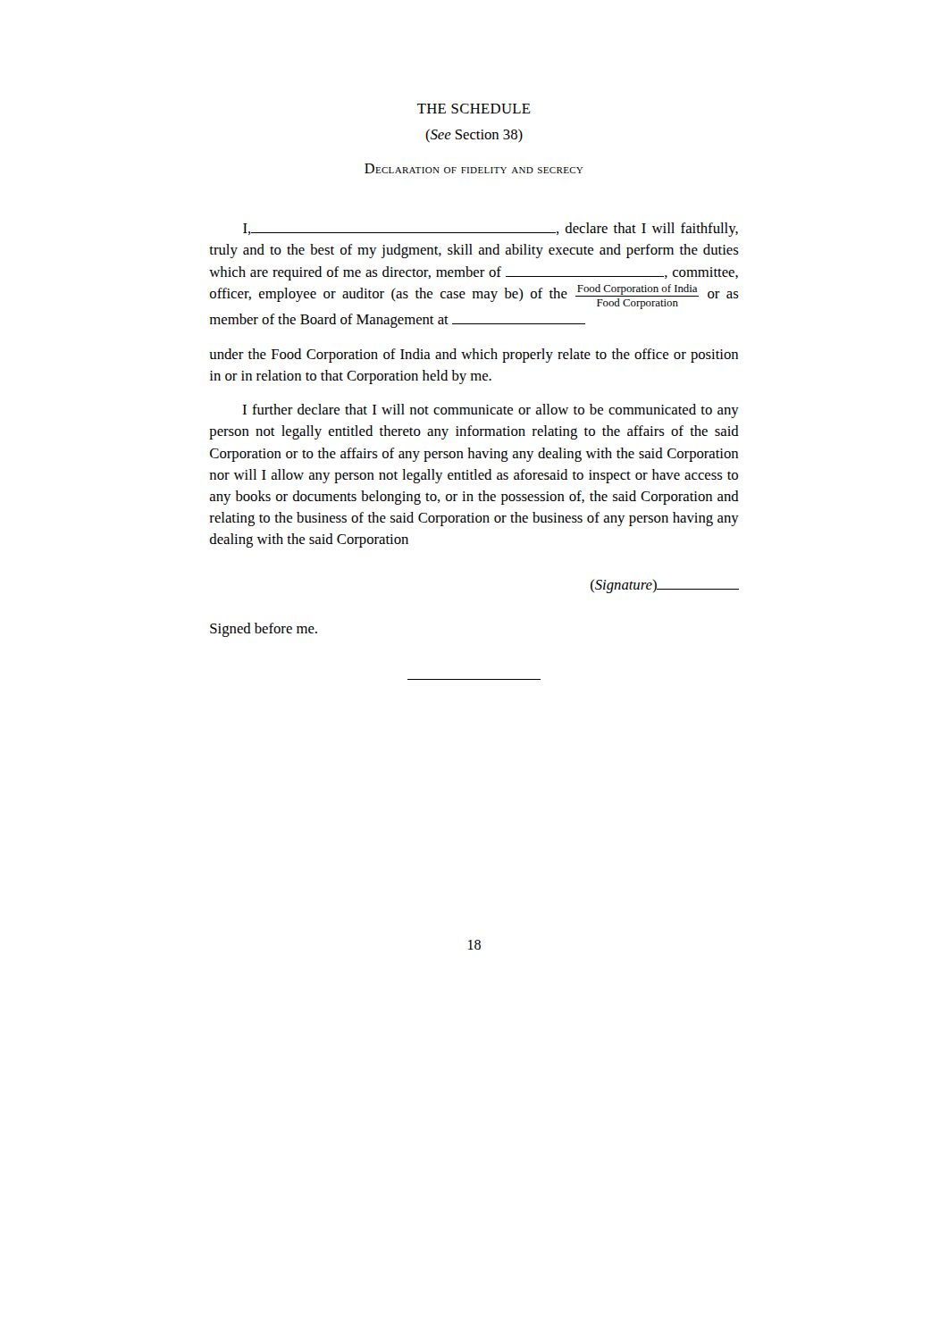THE SCHEDULE
(See Section 38)
Declaration of fidelity and secrecy
I, , declare that I will faithfully, truly and to the best of my judgment, skill and ability execute and perform the duties which are required of me as director, member of , committee, officer, employee or auditor (as the case may be) of the Food Corporation of India Food Corporation or as member of the Board of Management at
under the Food Corporation of India and which properly relate to the office or position in or in relation to that Corporation held by me.
I further declare that I will not communicate or allow to be communicated to any person not legally entitled thereto any information relating to the affairs of the said Corporation or to the affairs of any person having any dealing with the said Corporation nor will I allow any person not legally entitled as aforesaid to inspect or have access to any books or documents belonging to, or in the possession of, the said Corporation and relating to the business of the said Corporation or the business of any person having any dealing with the said Corporation
(Signature)
Signed before me.
18